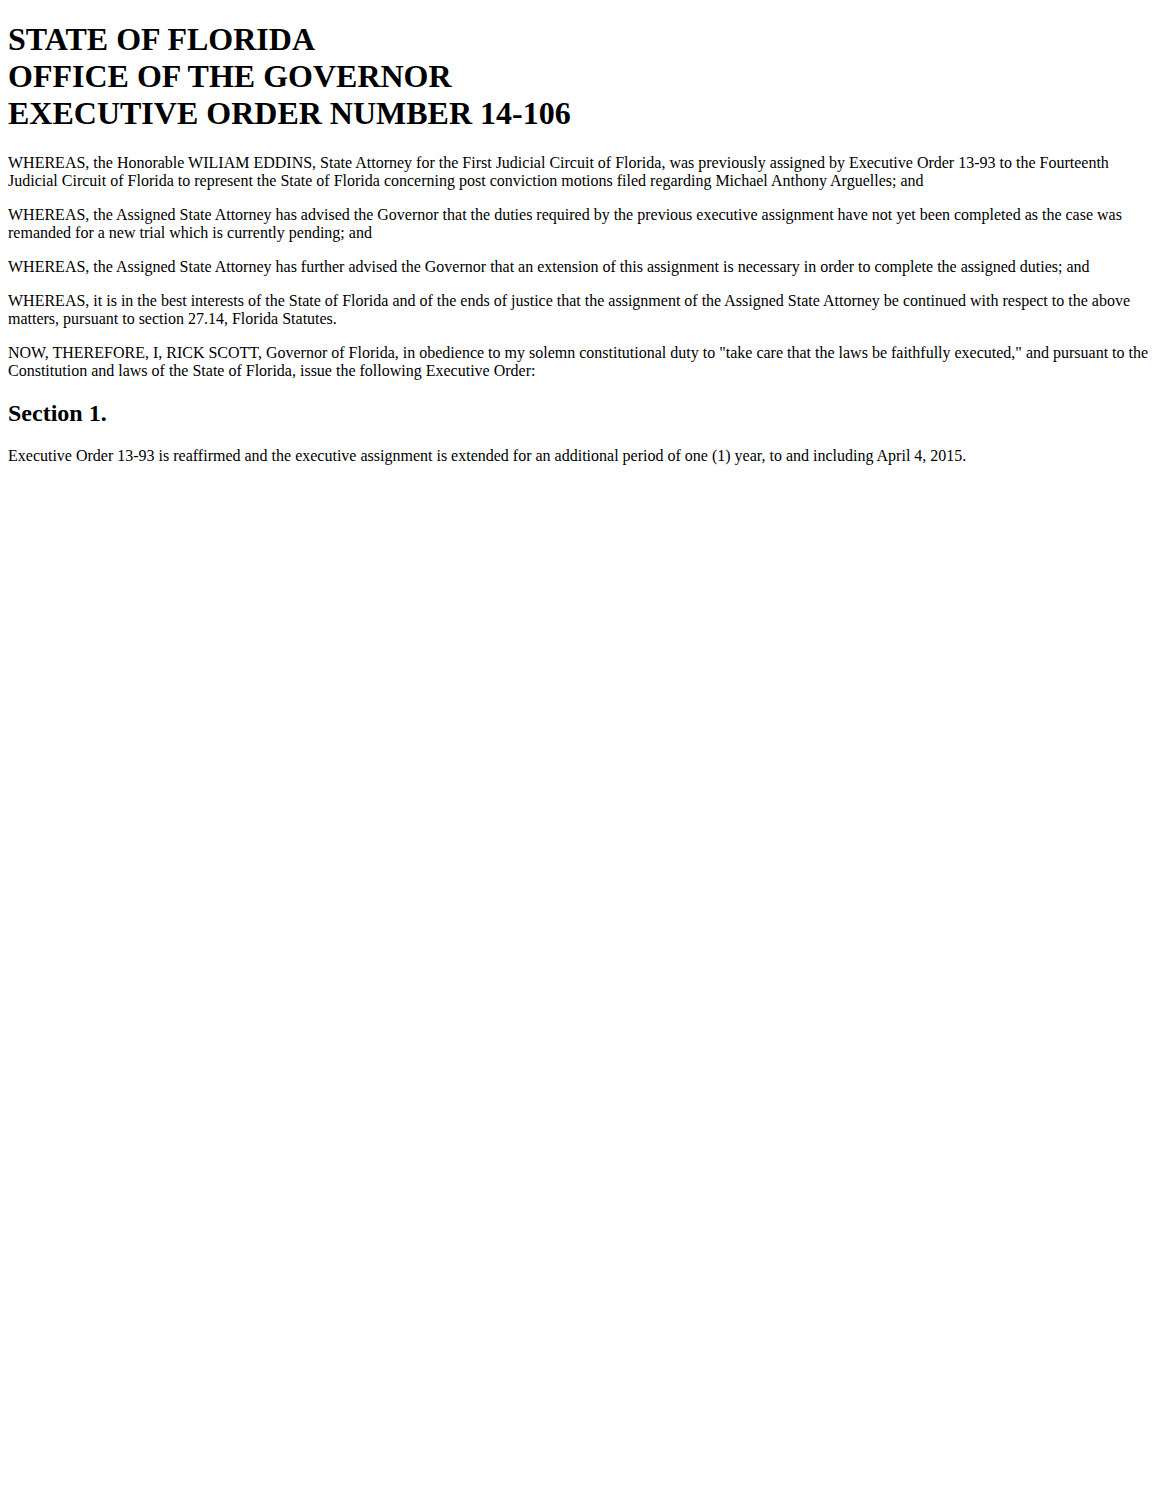STATE OF FLORIDA
OFFICE OF THE GOVERNOR
EXECUTIVE ORDER NUMBER 14-106
WHEREAS, the Honorable WILIAM EDDINS, State Attorney for the First Judicial Circuit of Florida, was previously assigned by Executive Order 13-93 to the Fourteenth Judicial Circuit of Florida to represent the State of Florida concerning post conviction motions filed regarding Michael Anthony Arguelles; and
WHEREAS, the Assigned State Attorney has advised the Governor that the duties required by the previous executive assignment have not yet been completed as the case was remanded for a new trial which is currently pending; and
WHEREAS, the Assigned State Attorney has further advised the Governor that an extension of this assignment is necessary in order to complete the assigned duties; and
WHEREAS, it is in the best interests of the State of Florida and of the ends of justice that the assignment of the Assigned State Attorney be continued with respect to the above matters, pursuant to section 27.14, Florida Statutes.
NOW, THEREFORE, I, RICK SCOTT, Governor of Florida, in obedience to my solemn constitutional duty to "take care that the laws be faithfully executed," and pursuant to the Constitution and laws of the State of Florida, issue the following Executive Order:
Section 1.
Executive Order 13-93 is reaffirmed and the executive assignment is extended for an additional period of one (1) year, to and including April 4, 2015.